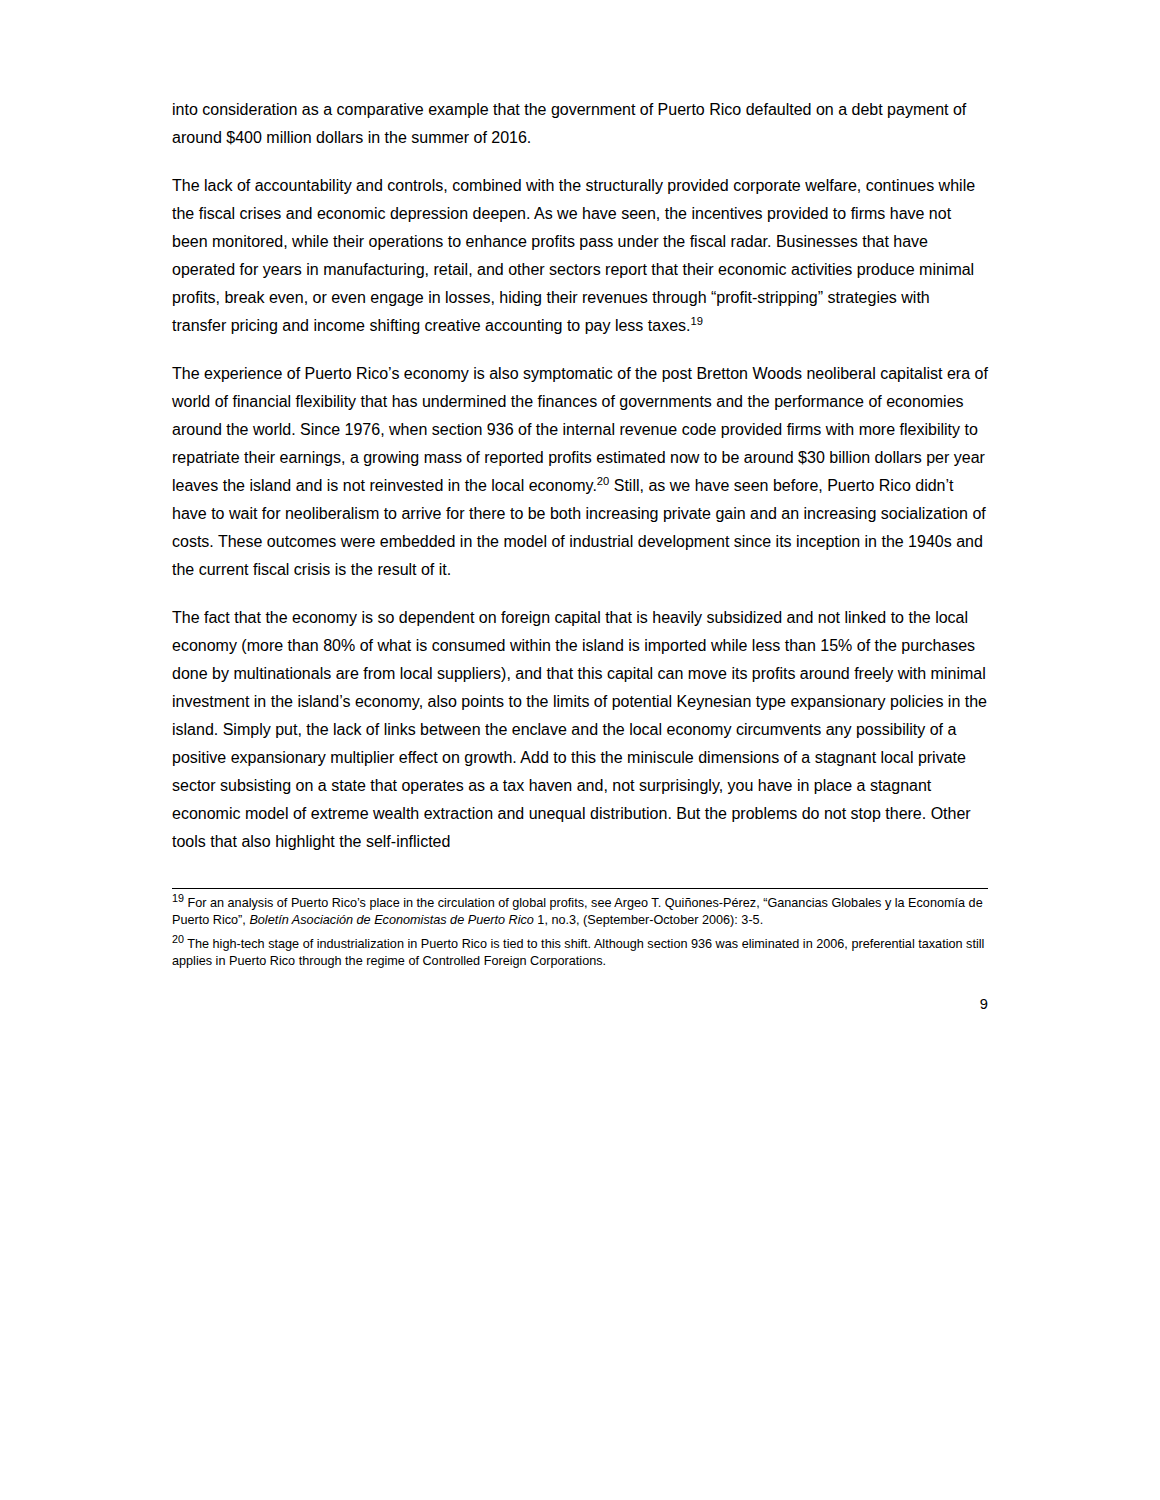into consideration as a comparative example that the government of Puerto Rico defaulted on a debt payment of around $400 million dollars in the summer of 2016.
The lack of accountability and controls, combined with the structurally provided corporate welfare, continues while the fiscal crises and economic depression deepen. As we have seen, the incentives provided to firms have not been monitored, while their operations to enhance profits pass under the fiscal radar. Businesses that have operated for years in manufacturing, retail, and other sectors report that their economic activities produce minimal profits, break even, or even engage in losses, hiding their revenues through “profit-stripping” strategies with transfer pricing and income shifting creative accounting to pay less taxes.19
The experience of Puerto Rico’s economy is also symptomatic of the post Bretton Woods neoliberal capitalist era of world of financial flexibility that has undermined the finances of governments and the performance of economies around the world. Since 1976, when section 936 of the internal revenue code provided firms with more flexibility to repatriate their earnings, a growing mass of reported profits estimated now to be around $30 billion dollars per year leaves the island and is not reinvested in the local economy.20 Still, as we have seen before, Puerto Rico didn’t have to wait for neoliberalism to arrive for there to be both increasing private gain and an increasing socialization of costs. These outcomes were embedded in the model of industrial development since its inception in the 1940s and the current fiscal crisis is the result of it.
The fact that the economy is so dependent on foreign capital that is heavily subsidized and not linked to the local economy (more than 80% of what is consumed within the island is imported while less than 15% of the purchases done by multinationals are from local suppliers), and that this capital can move its profits around freely with minimal investment in the island’s economy, also points to the limits of potential Keynesian type expansionary policies in the island. Simply put, the lack of links between the enclave and the local economy circumvents any possibility of a positive expansionary multiplier effect on growth. Add to this the miniscule dimensions of a stagnant local private sector subsisting on a state that operates as a tax haven and, not surprisingly, you have in place a stagnant economic model of extreme wealth extraction and unequal distribution. But the problems do not stop there. Other tools that also highlight the self-inflicted
19 For an analysis of Puerto Rico’s place in the circulation of global profits, see Argeo T. Quiñones-Pérez, “Ganancias Globales y la Economía de Puerto Rico”, Boletín Asociación de Economistas de Puerto Rico 1, no.3, (September-October 2006): 3-5.
20 The high-tech stage of industrialization in Puerto Rico is tied to this shift. Although section 936 was eliminated in 2006, preferential taxation still applies in Puerto Rico through the regime of Controlled Foreign Corporations.
9